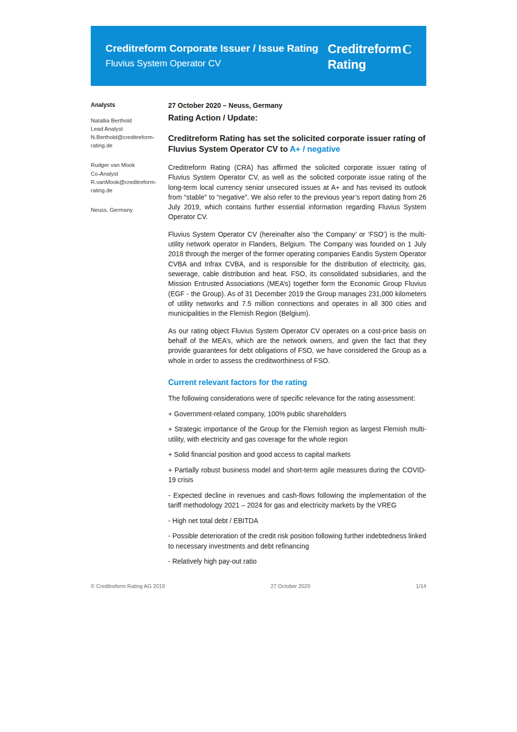Creditreform Corporate Issuer / Issue Rating
Fluvius System Operator CV
CreditreformC Rating
Analysts
Natallia Berthold Lead Analyst N.Berthold@creditreform-rating.de
Rudger van Mook Co-Analyst R.vanMook@creditreform-rating.de
Neuss, Germany
27 October 2020 – Neuss, Germany
Rating Action / Update:
Creditreform Rating has set the solicited corporate issuer rating of Fluvius System Operator CV to A+ / negative
Creditreform Rating (CRA) has affirmed the solicited corporate issuer rating of Fluvius System Operator CV, as well as the solicited corporate issue rating of the long-term local currency senior unsecured issues at A+ and has revised its outlook from “stable” to “negative”. We also refer to the previous year’s report dating from 26 July 2019, which contains further essential information regarding Fluvius System Operator CV.
Fluvius System Operator CV (hereinafter also ‘the Company’ or ‘FSO’) is the multi-utility network operator in Flanders, Belgium. The Company was founded on 1 July 2018 through the merger of the former operating companies Eandis System Operator CVBA and Infrax CVBA, and is responsible for the distribution of electricity, gas, sewerage, cable distribution and heat. FSO, its consolidated subsidiaries, and the Mission Entrusted Associations (MEA’s) together form the Economic Group Fluvius (EGF - the Group). As of 31 December 2019 the Group manages 231,000 kilometers of utility networks and 7.5 million connections and operates in all 300 cities and municipalities in the Flemish Region (Belgium).
As our rating object Fluvius System Operator CV operates on a cost-price basis on behalf of the MEA’s, which are the network owners, and given the fact that they provide guarantees for debt obligations of FSO, we have considered the Group as a whole in order to assess the creditworthiness of FSO.
Current relevant factors for the rating
The following considerations were of specific relevance for the rating assessment:
+ Government-related company, 100% public shareholders
+ Strategic importance of the Group for the Flemish region as largest Flemish multi-utility, with electricity and gas coverage for the whole region
+ Solid financial position and good access to capital markets
+ Partially robust business model and short-term agile measures during the COVID-19 crisis
- Expected decline in revenues and cash-flows following the implementation of the tariff methodology 2021 – 2024 for gas and electricity markets by the VREG
- High net total debt / EBITDA
- Possible deterioration of the credit risk position following further indebtedness linked to necessary investments and debt refinancing
- Relatively high pay-out ratio
© Creditreform Rating AG 2019
27 October 2020
1/14